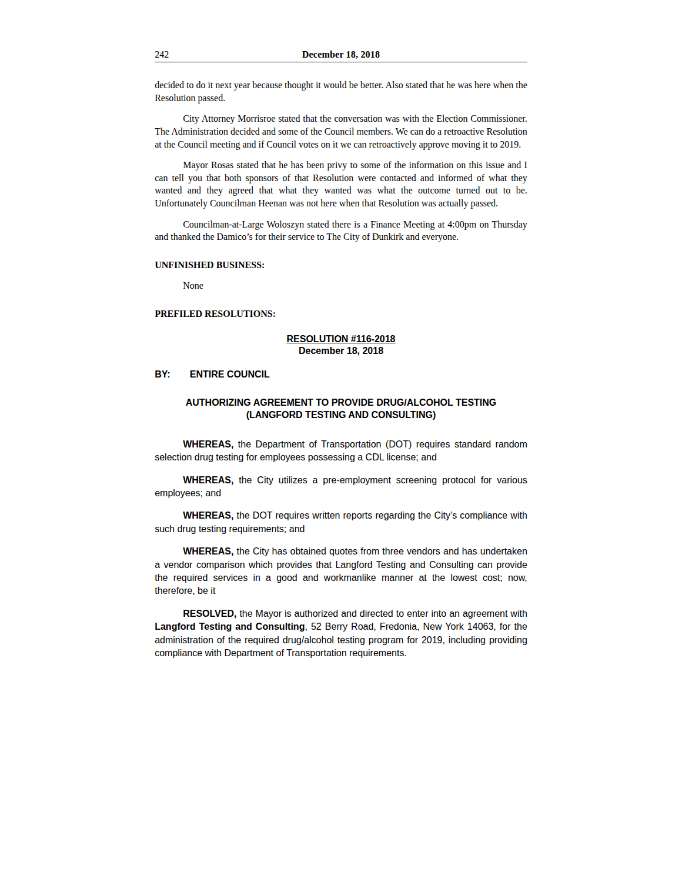242
December 18, 2018
decided to do it next year because thought it would be better. Also stated that he was here when the Resolution passed.
City Attorney Morrisroe stated that the conversation was with the Election Commissioner. The Administration decided and some of the Council members. We can do a retroactive Resolution at the Council meeting and if Council votes on it we can retroactively approve moving it to 2019.
Mayor Rosas stated that he has been privy to some of the information on this issue and I can tell you that both sponsors of that Resolution were contacted and informed of what they wanted and they agreed that what they wanted was what the outcome turned out to be. Unfortunately Councilman Heenan was not here when that Resolution was actually passed.
Councilman-at-Large Woloszyn stated there is a Finance Meeting at 4:00pm on Thursday and thanked the Damico’s for their service to The City of Dunkirk and everyone.
Unfinished Business:
None
Prefiled Resolutions:
RESOLUTION #116-2018
December 18, 2018
BY: ENTIRE COUNCIL
AUTHORIZING AGREEMENT TO PROVIDE DRUG/ALCOHOL TESTING
(LANGFORD TESTING AND CONSULTING)
WHEREAS, the Department of Transportation (DOT) requires standard random selection drug testing for employees possessing a CDL license; and
WHEREAS, the City utilizes a pre-employment screening protocol for various employees; and
WHEREAS, the DOT requires written reports regarding the City’s compliance with such drug testing requirements; and
WHEREAS, the City has obtained quotes from three vendors and has undertaken a vendor comparison which provides that Langford Testing and Consulting can provide the required services in a good and workmanlike manner at the lowest cost; now, therefore, be it
RESOLVED, the Mayor is authorized and directed to enter into an agreement with Langford Testing and Consulting, 52 Berry Road, Fredonia, New York 14063, for the administration of the required drug/alcohol testing program for 2019, including providing compliance with Department of Transportation requirements.